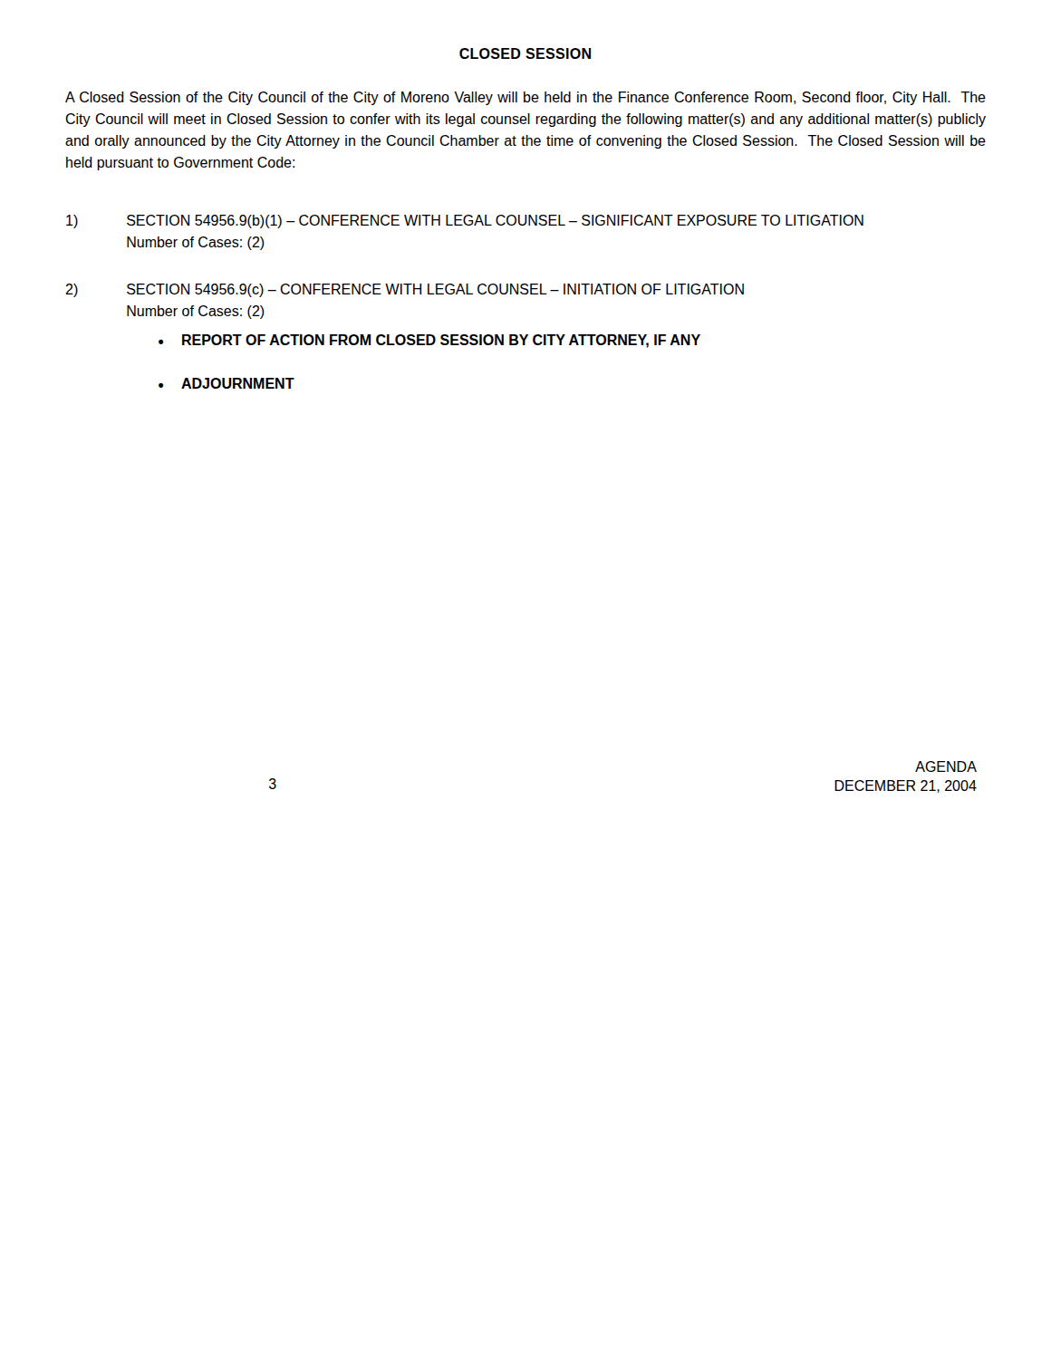CLOSED SESSION
A Closed Session of the City Council of the City of Moreno Valley will be held in the Finance Conference Room, Second floor, City Hall. The City Council will meet in Closed Session to confer with its legal counsel regarding the following matter(s) and any additional matter(s) publicly and orally announced by the City Attorney in the Council Chamber at the time of convening the Closed Session. The Closed Session will be held pursuant to Government Code:
1) SECTION 54956.9(b)(1) – CONFERENCE WITH LEGAL COUNSEL – SIGNIFICANT EXPOSURE TO LITIGATION
Number of Cases: (2)
2) SECTION 54956.9(c) – CONFERENCE WITH LEGAL COUNSEL – INITIATION OF LITIGATION
Number of Cases: (2)
REPORT OF ACTION FROM CLOSED SESSION BY CITY ATTORNEY, IF ANY
ADJOURNMENT
3 AGENDA
DECEMBER 21, 2004